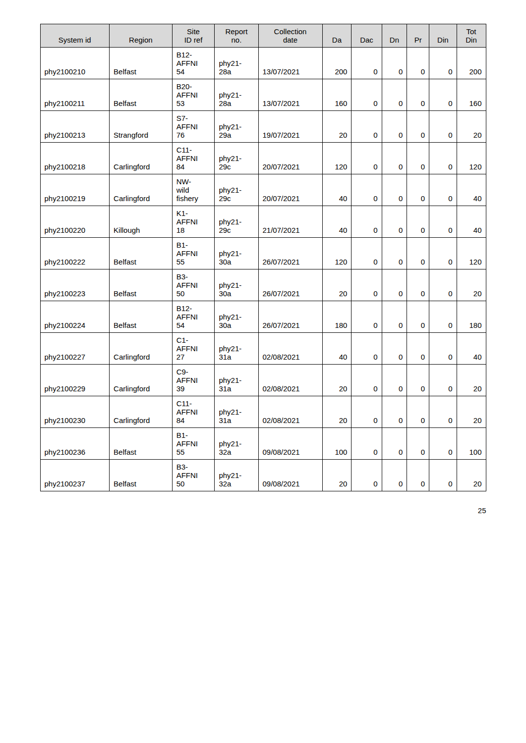Phytoplankton sample records
| System id | Region | Site ID ref | Report no. | Collection date | Da | Dac | Dn | Pr | Din | Tot Din |
| --- | --- | --- | --- | --- | --- | --- | --- | --- | --- | --- |
| phy2100210 | Belfast | B12- AFFNI 54 | phy21- 28a | 13/07/2021 | 200 | 0 | 0 | 0 | 0 | 200 |
| phy2100211 | Belfast | B20- AFFNI 53 | phy21- 28a | 13/07/2021 | 160 | 0 | 0 | 0 | 0 | 160 |
| phy2100213 | Strangford | S7- AFFNI 76 | phy21- 29a | 19/07/2021 | 20 | 0 | 0 | 0 | 0 | 20 |
| phy2100218 | Carlingford | C11- AFFNI 84 | phy21- 29c | 20/07/2021 | 120 | 0 | 0 | 0 | 0 | 120 |
| phy2100219 | Carlingford | NW- wild fishery | phy21- 29c | 20/07/2021 | 40 | 0 | 0 | 0 | 0 | 40 |
| phy2100220 | Killough | K1- AFFNI 18 | phy21- 29c | 21/07/2021 | 40 | 0 | 0 | 0 | 0 | 40 |
| phy2100222 | Belfast | B1- AFFNI 55 | phy21- 30a | 26/07/2021 | 120 | 0 | 0 | 0 | 0 | 120 |
| phy2100223 | Belfast | B3- AFFNI 50 | phy21- 30a | 26/07/2021 | 20 | 0 | 0 | 0 | 0 | 20 |
| phy2100224 | Belfast | B12- AFFNI 54 | phy21- 30a | 26/07/2021 | 180 | 0 | 0 | 0 | 0 | 180 |
| phy2100227 | Carlingford | C1- AFFNI 27 | phy21- 31a | 02/08/2021 | 40 | 0 | 0 | 0 | 0 | 40 |
| phy2100229 | Carlingford | C9- AFFNI 39 | phy21- 31a | 02/08/2021 | 20 | 0 | 0 | 0 | 0 | 20 |
| phy2100230 | Carlingford | C11- AFFNI 84 | phy21- 31a | 02/08/2021 | 20 | 0 | 0 | 0 | 0 | 20 |
| phy2100236 | Belfast | B1- AFFNI 55 | phy21- 32a | 09/08/2021 | 100 | 0 | 0 | 0 | 0 | 100 |
| phy2100237 | Belfast | B3- AFFNI 50 | phy21- 32a | 09/08/2021 | 20 | 0 | 0 | 0 | 0 | 20 |
25